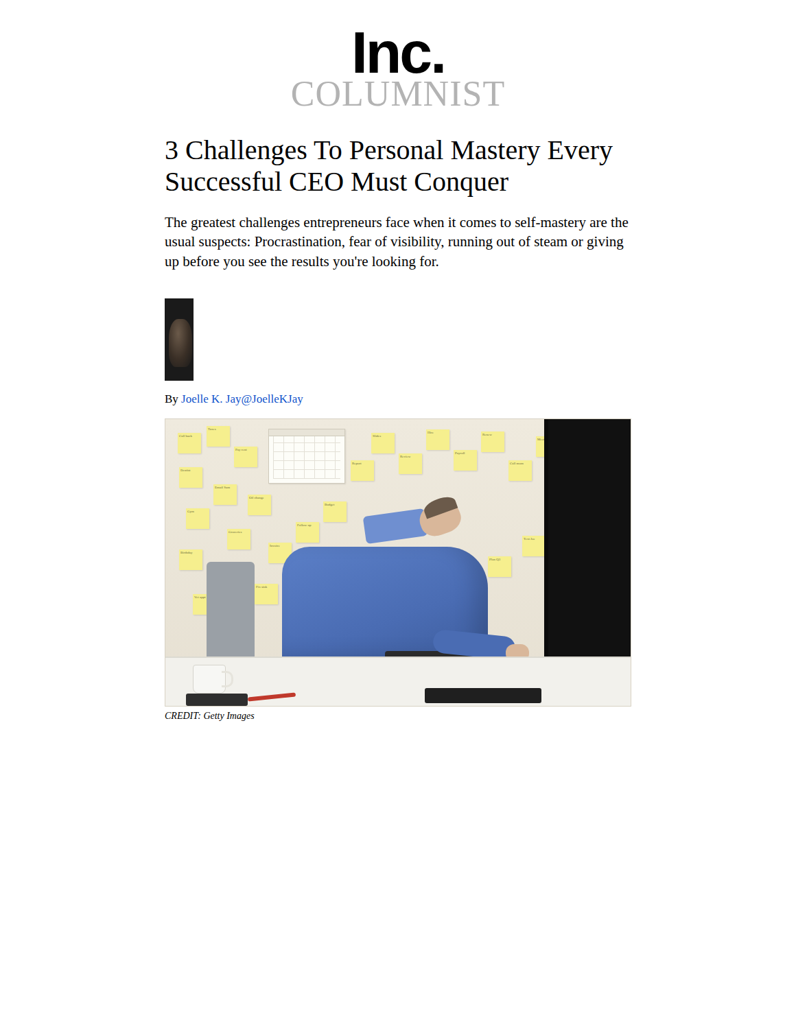Inc. COLUMNIST
3 Challenges To Personal Mastery Every Successful CEO Must Conquer
The greatest challenges entrepreneurs face when it comes to self-mastery are the usual suspects: Procrastination, fear of visibility, running out of steam or giving up before you see the results you're looking for.
By Joelle K. Jay@JoelleKJay
Call back
Taxes
Pay rent
Dentist
Email Sam
Oil change
Gym
Groceries
Birthday
Laundry
Fix sink
Vet appt
Invoice
Follow up
Budget
Report
Slides
Review
Hire
Payroll
Renew
Call mom
Meet coffee
Sign lease
Ship box
Book trip
Pay bill
Text Joe
Plan Q3
Deadline
Proposal
Check in
Update
Reply
Archive
CREDIT: Getty Images